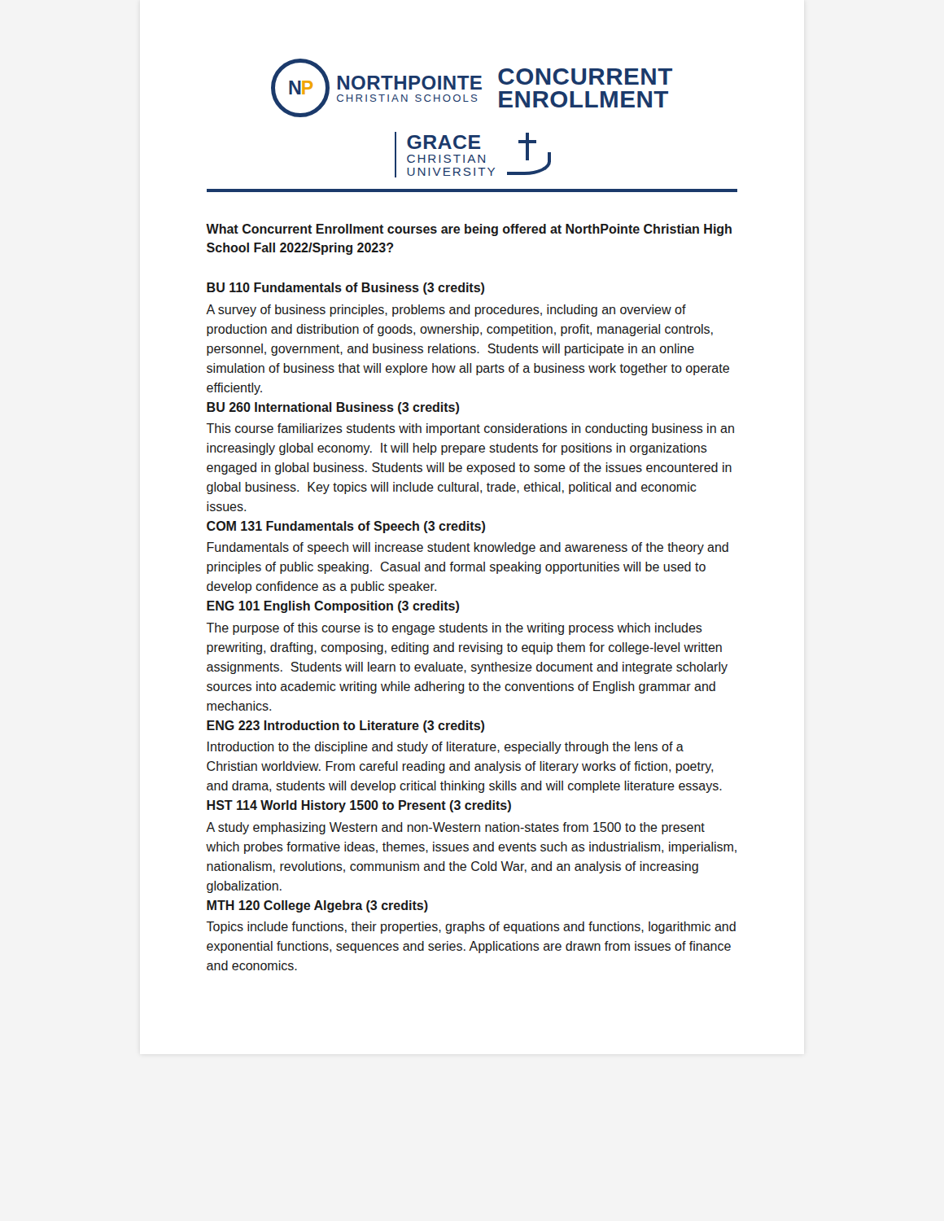NP
NorthPointe
Christian Schools
Concurrent
Enrollment
Grace
Christian
University
What Concurrent Enrollment courses are being offered at NorthPointe Christian High School Fall 2022/Spring 2023?
BU 110 Fundamentals of Business (3 credits)
A survey of business principles, problems and procedures, including an overview of production and distribution of goods, ownership, competition, profit, managerial controls, personnel, government, and business relations. Students will participate in an online simulation of business that will explore how all parts of a business work together to operate efficiently.
BU 260 International Business (3 credits)
This course familiarizes students with important considerations in conducting business in an increasingly global economy. It will help prepare students for positions in organizations engaged in global business. Students will be exposed to some of the issues encountered in global business. Key topics will include cultural, trade, ethical, political and economic issues.
COM 131 Fundamentals of Speech (3 credits)
Fundamentals of speech will increase student knowledge and awareness of the theory and principles of public speaking. Casual and formal speaking opportunities will be used to develop confidence as a public speaker.
ENG 101 English Composition (3 credits)
The purpose of this course is to engage students in the writing process which includes prewriting, drafting, composing, editing and revising to equip them for college-level written assignments. Students will learn to evaluate, synthesize document and integrate scholarly sources into academic writing while adhering to the conventions of English grammar and mechanics.
ENG 223 Introduction to Literature (3 credits)
Introduction to the discipline and study of literature, especially through the lens of a Christian worldview. From careful reading and analysis of literary works of fiction, poetry, and drama, students will develop critical thinking skills and will complete literature essays.
HST 114 World History 1500 to Present (3 credits)
A study emphasizing Western and non-Western nation-states from 1500 to the present which probes formative ideas, themes, issues and events such as industrialism, imperialism, nationalism, revolutions, communism and the Cold War, and an analysis of increasing globalization.
MTH 120 College Algebra (3 credits)
Topics include functions, their properties, graphs of equations and functions, logarithmic and exponential functions, sequences and series. Applications are drawn from issues of finance and economics.